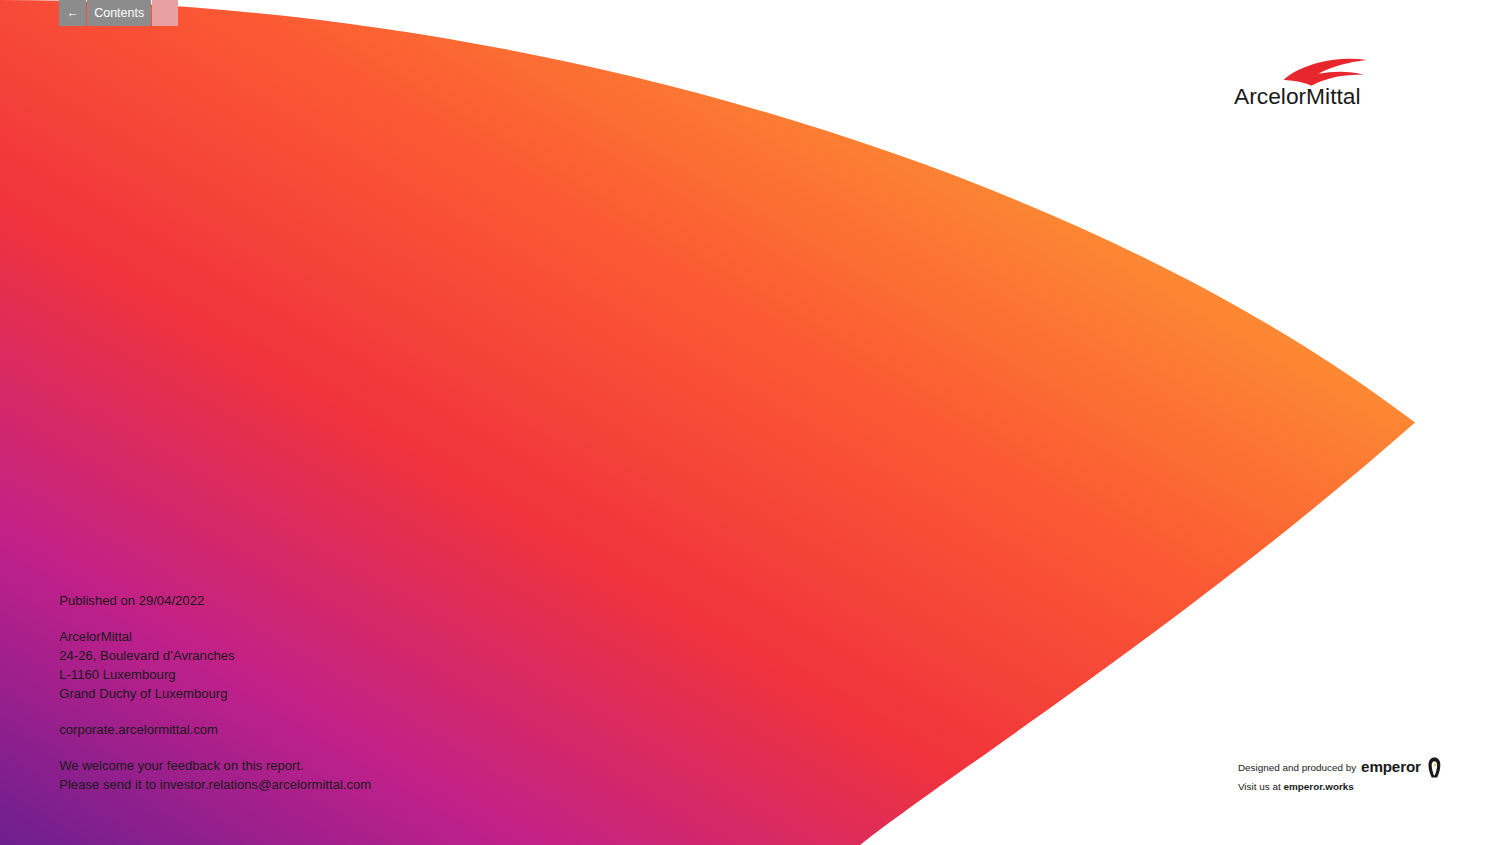← Contents
ArcelorMittal
Published on 29/04/2022
ArcelorMittal
24-26, Boulevard d’Avranches
L-1160 Luxembourg
Grand Duchy of Luxembourg
corporate.arcelormittal.com
We welcome your feedback on this report.
Please send it to investor.relations@arcelormittal.com
Designed and produced by emperor
Visit us at emperor.works